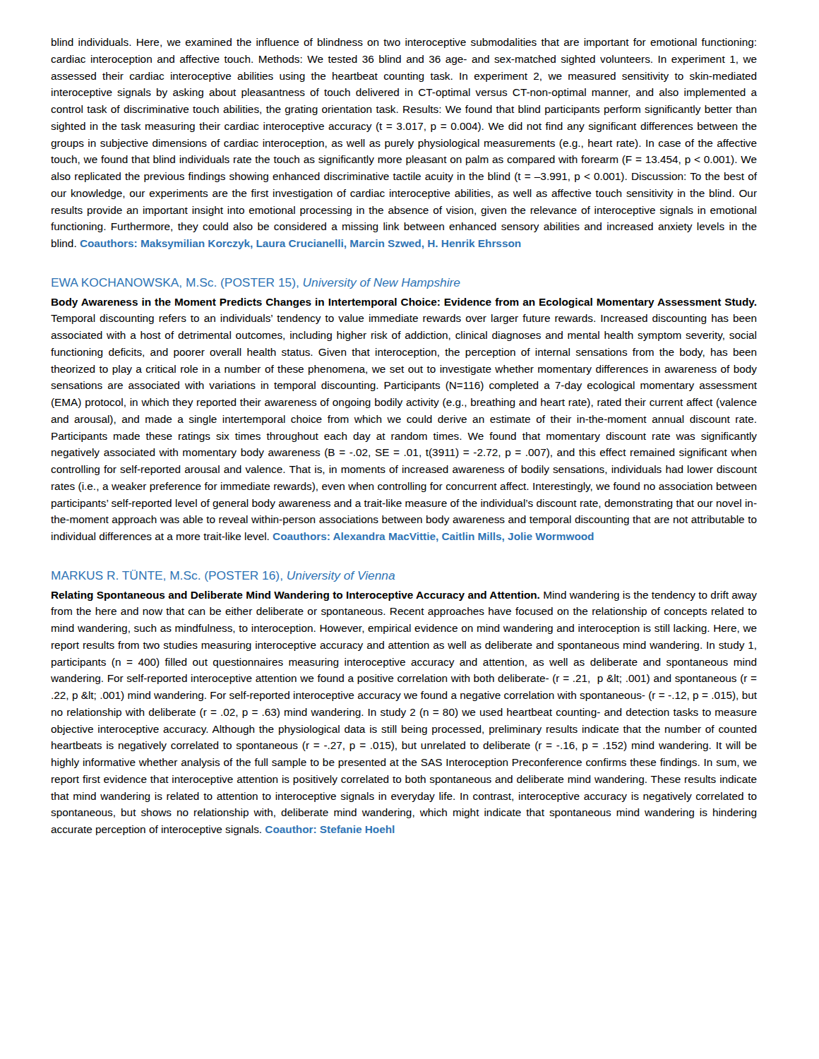blind individuals. Here, we examined the influence of blindness on two interoceptive submodalities that are important for emotional functioning: cardiac interoception and affective touch. Methods: We tested 36 blind and 36 age- and sex-matched sighted volunteers. In experiment 1, we assessed their cardiac interoceptive abilities using the heartbeat counting task. In experiment 2, we measured sensitivity to skin-mediated interoceptive signals by asking about pleasantness of touch delivered in CT-optimal versus CT-non-optimal manner, and also implemented a control task of discriminative touch abilities, the grating orientation task. Results: We found that blind participants perform significantly better than sighted in the task measuring their cardiac interoceptive accuracy (t = 3.017, p = 0.004). We did not find any significant differences between the groups in subjective dimensions of cardiac interoception, as well as purely physiological measurements (e.g., heart rate). In case of the affective touch, we found that blind individuals rate the touch as significantly more pleasant on palm as compared with forearm (F = 13.454, p < 0.001). We also replicated the previous findings showing enhanced discriminative tactile acuity in the blind (t = –3.991, p < 0.001). Discussion: To the best of our knowledge, our experiments are the first investigation of cardiac interoceptive abilities, as well as affective touch sensitivity in the blind. Our results provide an important insight into emotional processing in the absence of vision, given the relevance of interoceptive signals in emotional functioning. Furthermore, they could also be considered a missing link between enhanced sensory abilities and increased anxiety levels in the blind. Coauthors: Maksymilian Korczyk, Laura Crucianelli, Marcin Szwed, H. Henrik Ehrsson
EWA KOCHANOWSKA, M.Sc. (POSTER 15), University of New Hampshire
Body Awareness in the Moment Predicts Changes in Intertemporal Choice: Evidence from an Ecological Momentary Assessment Study. Temporal discounting refers to an individuals’ tendency to value immediate rewards over larger future rewards. Increased discounting has been associated with a host of detrimental outcomes, including higher risk of addiction, clinical diagnoses and mental health symptom severity, social functioning deficits, and poorer overall health status. Given that interoception, the perception of internal sensations from the body, has been theorized to play a critical role in a number of these phenomena, we set out to investigate whether momentary differences in awareness of body sensations are associated with variations in temporal discounting. Participants (N=116) completed a 7-day ecological momentary assessment (EMA) protocol, in which they reported their awareness of ongoing bodily activity (e.g., breathing and heart rate), rated their current affect (valence and arousal), and made a single intertemporal choice from which we could derive an estimate of their in-the-moment annual discount rate. Participants made these ratings six times throughout each day at random times. We found that momentary discount rate was significantly negatively associated with momentary body awareness (B = -.02, SE = .01, t(3911) = -2.72, p = .007), and this effect remained significant when controlling for self-reported arousal and valence. That is, in moments of increased awareness of bodily sensations, individuals had lower discount rates (i.e., a weaker preference for immediate rewards), even when controlling for concurrent affect. Interestingly, we found no association between participants’ self-reported level of general body awareness and a trait-like measure of the individual’s discount rate, demonstrating that our novel in-the-moment approach was able to reveal within-person associations between body awareness and temporal discounting that are not attributable to individual differences at a more trait-like level. Coauthors: Alexandra MacVittie, Caitlin Mills, Jolie Wormwood
MARKUS R. TÜNTE, M.Sc. (POSTER 16), University of Vienna
Relating Spontaneous and Deliberate Mind Wandering to Interoceptive Accuracy and Attention. Mind wandering is the tendency to drift away from the here and now that can be either deliberate or spontaneous. Recent approaches have focused on the relationship of concepts related to mind wandering, such as mindfulness, to interoception. However, empirical evidence on mind wandering and interoception is still lacking. Here, we report results from two studies measuring interoceptive accuracy and attention as well as deliberate and spontaneous mind wandering. In study 1, participants (n = 400) filled out questionnaires measuring interoceptive accuracy and attention, as well as deliberate and spontaneous mind wandering. For self-reported interoceptive attention we found a positive correlation with both deliberate- (r = .21, p &lt; .001) and spontaneous (r = .22, p &lt; .001) mind wandering. For self-reported interoceptive accuracy we found a negative correlation with spontaneous- (r = -.12, p = .015), but no relationship with deliberate (r = .02, p = .63) mind wandering. In study 2 (n = 80) we used heartbeat counting- and detection tasks to measure objective interoceptive accuracy. Although the physiological data is still being processed, preliminary results indicate that the number of counted heartbeats is negatively correlated to spontaneous (r = -.27, p = .015), but unrelated to deliberate (r = -.16, p = .152) mind wandering. It will be highly informative whether analysis of the full sample to be presented at the SAS Interoception Preconference confirms these findings. In sum, we report first evidence that interoceptive attention is positively correlated to both spontaneous and deliberate mind wandering. These results indicate that mind wandering is related to attention to interoceptive signals in everyday life. In contrast, interoceptive accuracy is negatively correlated to spontaneous, but shows no relationship with, deliberate mind wandering, which might indicate that spontaneous mind wandering is hindering accurate perception of interoceptive signals. Coauthor: Stefanie Hoehl